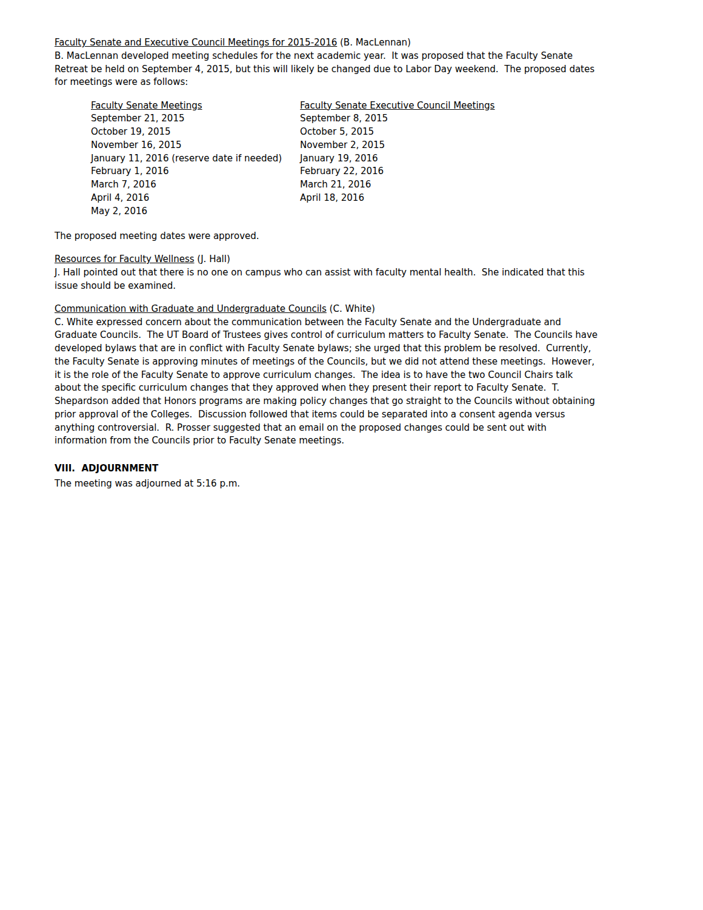Faculty Senate and Executive Council Meetings for 2015-2016 (B. MacLennan)
B. MacLennan developed meeting schedules for the next academic year. It was proposed that the Faculty Senate Retreat be held on September 4, 2015, but this will likely be changed due to Labor Day weekend. The proposed dates for meetings were as follows:
| Faculty Senate Meetings | Faculty Senate Executive Council Meetings |
| September 21, 2015 | September 8, 2015 |
| October 19, 2015 | October 5, 2015 |
| November 16, 2015 | November 2, 2015 |
| January 11, 2016 (reserve date if needed) | January 19, 2016 |
| February 1, 2016 | February 22, 2016 |
| March 7, 2016 | March 21, 2016 |
| April 4, 2016 | April 18, 2016 |
| May 2, 2016 | |
The proposed meeting dates were approved.
Resources for Faculty Wellness (J. Hall)
J. Hall pointed out that there is no one on campus who can assist with faculty mental health. She indicated that this issue should be examined.
Communication with Graduate and Undergraduate Councils (C. White)
C. White expressed concern about the communication between the Faculty Senate and the Undergraduate and Graduate Councils. The UT Board of Trustees gives control of curriculum matters to Faculty Senate. The Councils have developed bylaws that are in conflict with Faculty Senate bylaws; she urged that this problem be resolved. Currently, the Faculty Senate is approving minutes of meetings of the Councils, but we did not attend these meetings. However, it is the role of the Faculty Senate to approve curriculum changes. The idea is to have the two Council Chairs talk about the specific curriculum changes that they approved when they present their report to Faculty Senate. T. Shepardson added that Honors programs are making policy changes that go straight to the Councils without obtaining prior approval of the Colleges. Discussion followed that items could be separated into a consent agenda versus anything controversial. R. Prosser suggested that an email on the proposed changes could be sent out with information from the Councils prior to Faculty Senate meetings.
VIII. ADJOURNMENT
The meeting was adjourned at 5:16 p.m.